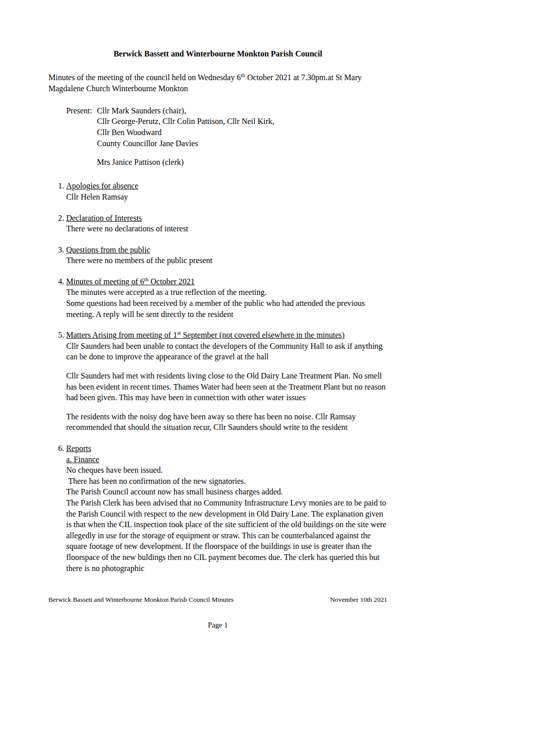Berwick Bassett and Winterbourne Monkton Parish Council
Minutes of the meeting of the council held on Wednesday 6th October 2021 at 7.30pm.at St Mary Magdalene Church Winterbourne Monkton
| Present: | Cllr Mark Saunders (chair), |
| | Cllr George-Perutz, Cllr Colin Pattison, Cllr Neil Kirk, |
| | Cllr Ben Woodward |
| | County Councillor Jane Davies |
| | Mrs Janice Pattison (clerk) |
Apologies for absence
Cllr Helen Ramsay
Declaration of Interests
There were no declarations of interest
Questions from the public
There were no members of the public present
Minutes of meeting of 6th October 2021
The minutes were accepted as a true reflection of the meeting.
Some questions had been received by a member of the public who had attended the previous meeting. A reply will be sent directly to the resident
Matters Arising from meeting of 1st September (not covered elsewhere in the minutes)
Cllr Saunders had been unable to contact the developers of the Community Hall to ask if anything can be done to improve the appearance of the gravel at the hall
Cllr Saunders had met with residents living close to the Old Dairy Lane Treatment Plan. No smell has been evident in recent times. Thames Water had been seen at the Treatment Plant but no reason had been given. This may have been in connection with other water issues
The residents with the noisy dog have been away so there has been no noise. Cllr Ramsay recommended that should the situation recur, Cllr Saunders should write to the resident
Reports
a. Finance
No cheques have been issued.
There has been no confirmation of the new signatories.
The Parish Council account now has small business charges added.
The Parish Clerk has been advised that no Community Infrastructure Levy monies are to be paid to the Parish Council with respect to the new development in Old Dairy Lane. The explanation given is that when the CIL inspection took place of the site sufficient of the old buildings on the site were allegedly in use for the storage of equipment or straw. This can be counterbalanced against the square footage of new development. If the floorspace of the buildings in use is greater than the floorspace of the new buldings then no CIL payment becomes due. The clerk has queried this but there is no photographic
Berwick Bassett and Winterbourne Monkton Parish Council Minutes November 10th 2021
Page 1